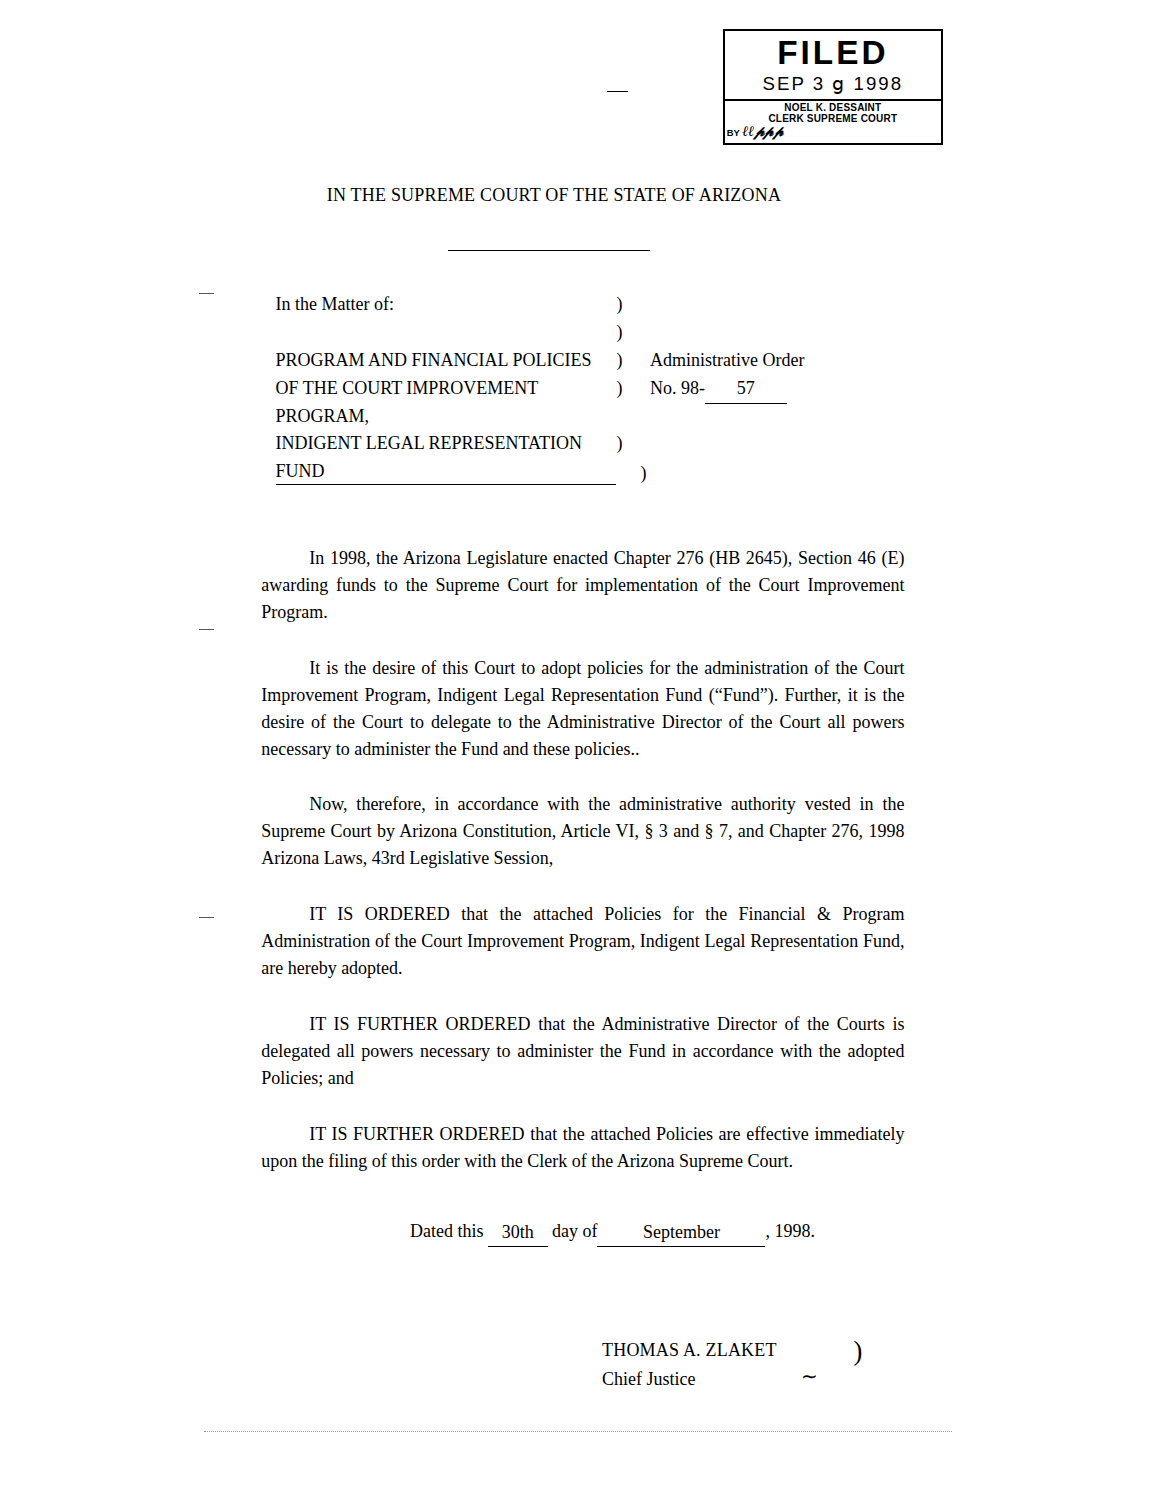FILED
SEP 3 ց 1998
NOEL K. DESSAINT
CLERK SUPREME COURT
BY ​ℓℓ𝓅𝓅𝓅
IN THE SUPREME COURT OF THE STATE OF ARIZONA
| In the Matter of: | ) | |
| | ) | |
| PROGRAM AND FINANCIAL POLICIES | ) | Administrative Order |
| OF THE COURT IMPROVEMENT PROGRAM, | ) | No. 98- 57 |
| INDIGENT LEGAL REPRESENTATION FUND | ) | |
)
In 1998, the Arizona Legislature enacted Chapter 276 (HB 2645), Section 46 (E) awarding funds to the Supreme Court for implementation of the Court Improvement Program.
It is the desire of this Court to adopt policies for the administration of the Court Improvement Program, Indigent Legal Representation Fund (“Fund”). Further, it is the desire of the Court to delegate to the Administrative Director of the Court all powers necessary to administer the Fund and these policies..
Now, therefore, in accordance with the administrative authority vested in the Supreme Court by Arizona Constitution, Article VI, § 3 and § 7, and Chapter 276, 1998 Arizona Laws, 43rd Legislative Session,
IT IS ORDERED that the attached Policies for the Financial & Program Administration of the Court Improvement Program, Indigent Legal Representation Fund, are hereby adopted.
IT IS FURTHER ORDERED that the Administrative Director of the Courts is delegated all powers necessary to administer the Fund in accordance with the adopted Policies; and
IT IS FURTHER ORDERED that the attached Policies are effective immediately upon the filing of this order with the Clerk of the Arizona Supreme Court.
Dated this 30th day ofSeptember​, 1998.
THOMAS A. ZLAKET )
Chief Justice ∼